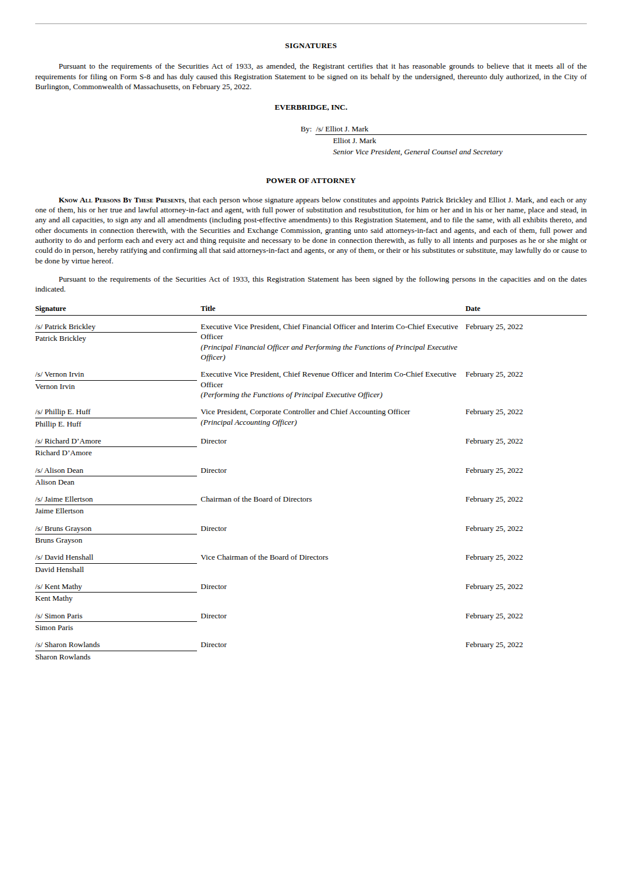SIGNATURES
Pursuant to the requirements of the Securities Act of 1933, as amended, the Registrant certifies that it has reasonable grounds to believe that it meets all of the requirements for filing on Form S-8 and has duly caused this Registration Statement to be signed on its behalf by the undersigned, thereunto duly authorized, in the City of Burlington, Commonwealth of Massachusetts, on February 25, 2022.
EVERBRIDGE, INC.
| By: | /s/ Elliot J. Mark |
| | Elliot J. Mark |
| | Senior Vice President, General Counsel and Secretary |
POWER OF ATTORNEY
Know All Persons By These Presents, that each person whose signature appears below constitutes and appoints Patrick Brickley and Elliot J. Mark, and each or any one of them, his or her true and lawful attorney-in-fact and agent, with full power of substitution and resubstitution, for him or her and in his or her name, place and stead, in any and all capacities, to sign any and all amendments (including post-effective amendments) to this Registration Statement, and to file the same, with all exhibits thereto, and other documents in connection therewith, with the Securities and Exchange Commission, granting unto said attorneys-in-fact and agents, and each of them, full power and authority to do and perform each and every act and thing requisite and necessary to be done in connection therewith, as fully to all intents and purposes as he or she might or could do in person, hereby ratifying and confirming all that said attorneys-in-fact and agents, or any of them, or their or his substitutes or substitute, may lawfully do or cause to be done by virtue hereof.
Pursuant to the requirements of the Securities Act of 1933, this Registration Statement has been signed by the following persons in the capacities and on the dates indicated.
| Signature | Title | Date |
| --- | --- | --- |
| /s/ Patrick Brickley Patrick Brickley | Executive Vice President, Chief Financial Officer and Interim Co-Chief Executive Officer (Principal Financial Officer and Performing the Functions of Principal Executive Officer) | February 25, 2022 |
| /s/ Vernon Irvin Vernon Irvin | Executive Vice President, Chief Revenue Officer and Interim Co-Chief Executive Officer (Performing the Functions of Principal Executive Officer) | February 25, 2022 |
| /s/ Phillip E. Huff Phillip E. Huff | Vice President, Corporate Controller and Chief Accounting Officer (Principal Accounting Officer) | February 25, 2022 |
| /s/ Richard D’Amore Richard D’Amore | Director | February 25, 2022 |
| /s/ Alison Dean Alison Dean | Director | February 25, 2022 |
| /s/ Jaime Ellertson Jaime Ellertson | Chairman of the Board of Directors | February 25, 2022 |
| /s/ Bruns Grayson Bruns Grayson | Director | February 25, 2022 |
| /s/ David Henshall David Henshall | Vice Chairman of the Board of Directors | February 25, 2022 |
| /s/ Kent Mathy Kent Mathy | Director | February 25, 2022 |
| /s/ Simon Paris Simon Paris | Director | February 25, 2022 |
| /s/ Sharon Rowlands Sharon Rowlands | Director | February 25, 2022 |